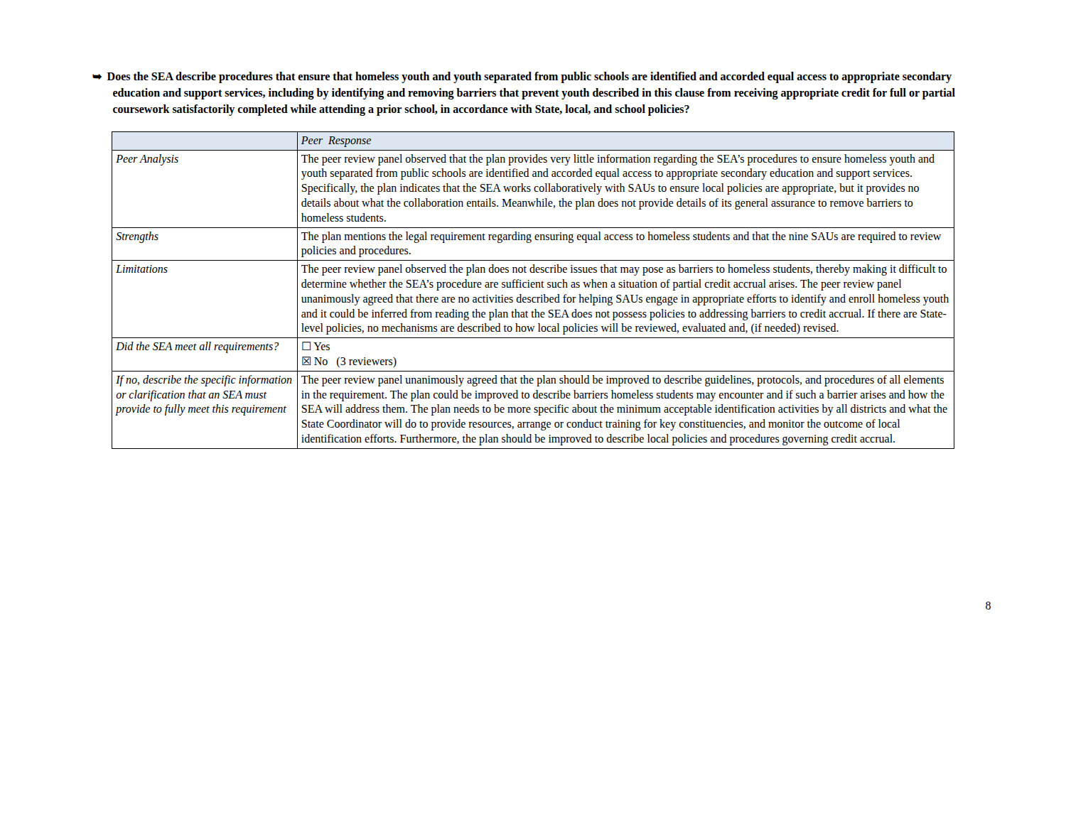➥ Does the SEA describe procedures that ensure that homeless youth and youth separated from public schools are identified and accorded equal access to appropriate secondary education and support services, including by identifying and removing barriers that prevent youth described in this clause from receiving appropriate credit for full or partial coursework satisfactorily completed while attending a prior school, in accordance with State, local, and school policies?
| | Peer Response |
| Peer Analysis | The peer review panel observed that the plan provides very little information regarding the SEA’s procedures to ensure homeless youth and youth separated from public schools are identified and accorded equal access to appropriate secondary education and support services. Specifically, the plan indicates that the SEA works collaboratively with SAUs to ensure local policies are appropriate, but it provides no details about what the collaboration entails. Meanwhile, the plan does not provide details of its general assurance to remove barriers to homeless students. |
| Strengths | The plan mentions the legal requirement regarding ensuring equal access to homeless students and that the nine SAUs are required to review policies and procedures. |
| Limitations | The peer review panel observed the plan does not describe issues that may pose as barriers to homeless students, thereby making it difficult to determine whether the SEA’s procedure are sufficient such as when a situation of partial credit accrual arises. The peer review panel unanimously agreed that there are no activities described for helping SAUs engage in appropriate efforts to identify and enroll homeless youth and it could be inferred from reading the plan that the SEA does not possess policies to addressing barriers to credit accrual. If there are State-level policies, no mechanisms are described to how local policies will be reviewed, evaluated and, (if needed) revised. |
| Did the SEA meet all requirements? | ☐ Yes ☒ No (3 reviewers) |
| If no, describe the specific information or clarification that an SEA must provide to fully meet this requirement | The peer review panel unanimously agreed that the plan should be improved to describe guidelines, protocols, and procedures of all elements in the requirement. The plan could be improved to describe barriers homeless students may encounter and if such a barrier arises and how the SEA will address them. The plan needs to be more specific about the minimum acceptable identification activities by all districts and what the State Coordinator will do to provide resources, arrange or conduct training for key constituencies, and monitor the outcome of local identification efforts. Furthermore, the plan should be improved to describe local policies and procedures governing credit accrual. |
8